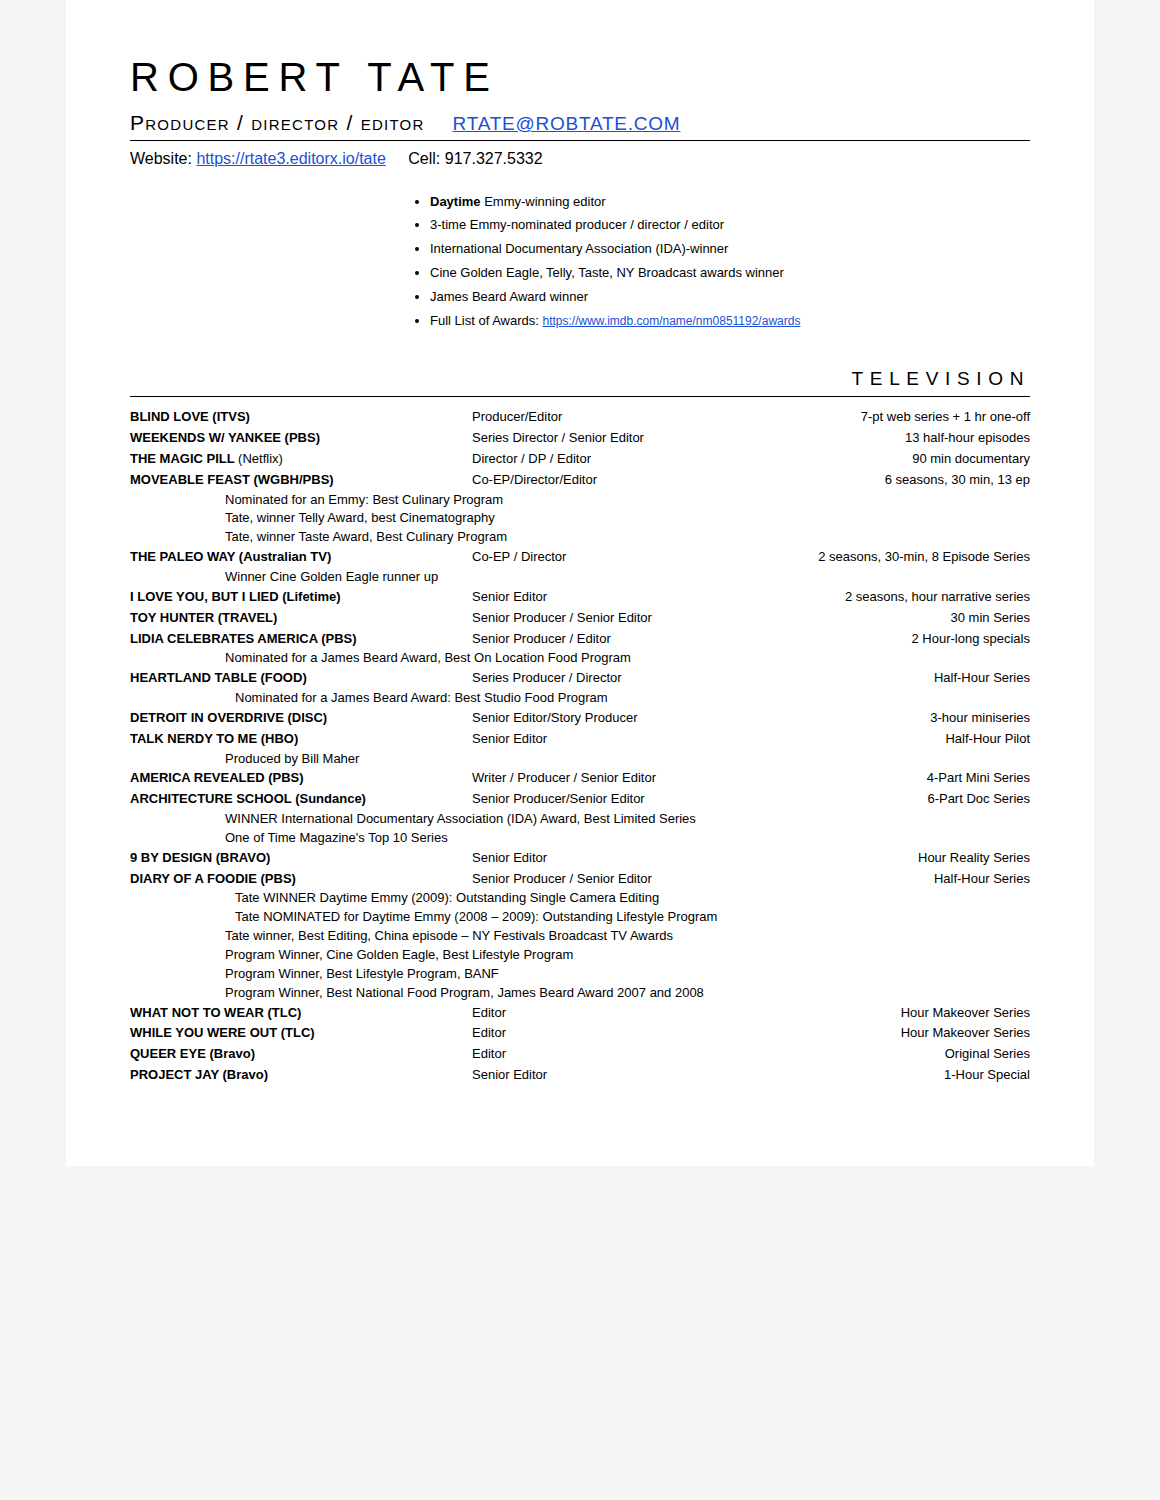Robert Tate
Producer / Director / Editor rtate@robtate.com
Website: https://rtate3.editorx.io/tate Cell: 917.327.5332
Daytime Emmy-winning editor
3-time Emmy-nominated producer / director / editor
International Documentary Association (IDA)-winner
Cine Golden Eagle, Telly, Taste, NY Broadcast awards winner
James Beard Award winner
Full List of Awards: https://www.imdb.com/name/nm0851192/awards
Television
| BLIND LOVE (ITVS) | Producer/Editor | 7-pt web series + 1 hr one-off |
| WEEKENDS W/ YANKEE (PBS) | Series Director / Senior Editor | 13 half-hour episodes |
| THE MAGIC PILL (Netflix) | Director / DP / Editor | 90 min documentary |
| MOVEABLE FEAST (WGBH/PBS) | Co-EP/Director/Editor | 6 seasons, 30 min, 13 ep |
| Nominated for an Emmy: Best Culinary Program |
| Tate, winner Telly Award, best Cinematography |
| Tate, winner Taste Award, Best Culinary Program |
| THE PALEO WAY ( Australian TV ) | Co-EP / Director | 2 seasons, 30-min, 8 Episode Series |
| Winner Cine Golden Eagle runner up |
| I LOVE YOU, BUT I LIED ( Lifetime ) | Senior Editor | 2 seasons, hour narrative series |
| TOY HUNTER (TRAVEL) | Senior Producer / Senior Editor | 30 min Series |
| LIDIA CELEBRATES AMERICA (PBS) | Senior Producer / Editor | 2 Hour-long specials |
| Nominated for a James Beard Award, Best On Location Food Program |
| HEARTLAND TABLE ( FOOD ) | Series Producer / Director | Half-Hour Series |
| Nominated for a James Beard Award: Best Studio Food Program |
| DETROIT IN OVERDRIVE (DISC) | Senior Editor/Story Producer | 3-hour miniseries |
| TALK NERDY TO ME (HBO) | Senior Editor | Half-Hour Pilot |
| Produced by Bill Maher |
| AMERICA REVEALED (PBS) | Writer / Producer / Senior Editor | 4-Part Mini Series |
| ARCHITECTURE SCHOOL (Sundance) | Senior Producer/Senior Editor | 6-Part Doc Series |
| WINNER International Documentary Association (IDA) Award, Best Limited Series |
| One of Time Magazine's Top 10 Series |
| 9 BY DESIGN (BRAVO) | Senior Editor | Hour Reality Series |
| DIARY OF A FOODIE (PBS) | Senior Producer / Senior Editor | Half-Hour Series |
| Tate WINNER Daytime Emmy (2009): Outstanding Single Camera Editing |
| Tate NOMINATED for Daytime Emmy (2008 – 2009): Outstanding Lifestyle Program |
| Tate winner, Best Editing, China episode – NY Festivals Broadcast TV Awards |
| Program Winner, Cine Golden Eagle, Best Lifestyle Program |
| Program Winner, Best Lifestyle Program, BANF |
| Program Winner, Best National Food Program, James Beard Award 2007 and 2008 |
| WHAT NOT TO WEAR (TLC) | Editor | Hour Makeover Series |
| WHILE YOU WERE OUT (TLC) | Editor | Hour Makeover Series |
| QUEER EYE (Bravo) | Editor | Original Series |
| PROJECT JAY (Bravo) | Senior Editor | 1-Hour Special |